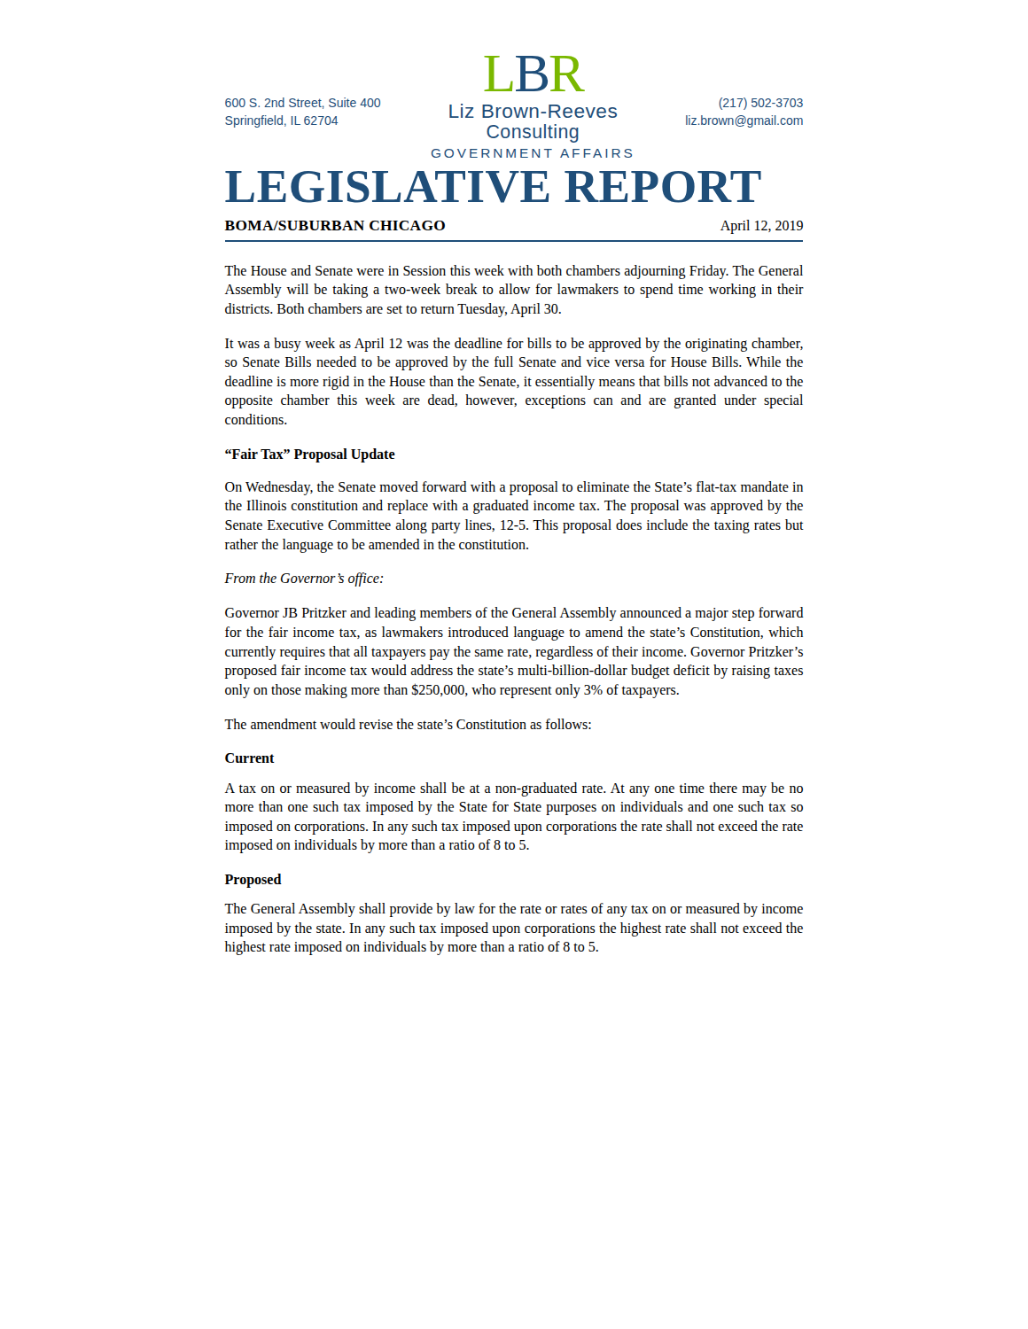600 S. 2nd Street, Suite 400
Springfield, IL 62704
LBR
Liz Brown-Reeves
Consulting
GOVERNMENT AFFAIRS
(217) 502-3703
liz.brown@gmail.com
LEGISLATIVE REPORT
BOMA/SUBURBAN CHICAGO
April 12, 2019
The House and Senate were in Session this week with both chambers adjourning Friday. The General Assembly will be taking a two-week break to allow for lawmakers to spend time working in their districts. Both chambers are set to return Tuesday, April 30.
It was a busy week as April 12 was the deadline for bills to be approved by the originating chamber, so Senate Bills needed to be approved by the full Senate and vice versa for House Bills. While the deadline is more rigid in the House than the Senate, it essentially means that bills not advanced to the opposite chamber this week are dead, however, exceptions can and are granted under special conditions.
“Fair Tax” Proposal Update
On Wednesday, the Senate moved forward with a proposal to eliminate the State’s flat-tax mandate in the Illinois constitution and replace with a graduated income tax. The proposal was approved by the Senate Executive Committee along party lines, 12-5. This proposal does include the taxing rates but rather the language to be amended in the constitution.
From the Governor’s office:
Governor JB Pritzker and leading members of the General Assembly announced a major step forward for the fair income tax, as lawmakers introduced language to amend the state’s Constitution, which currently requires that all taxpayers pay the same rate, regardless of their income. Governor Pritzker’s proposed fair income tax would address the state’s multi-billion-dollar budget deficit by raising taxes only on those making more than $250,000, who represent only 3% of taxpayers.
The amendment would revise the state’s Constitution as follows:
Current
A tax on or measured by income shall be at a non-graduated rate. At any one time there may be no more than one such tax imposed by the State for State purposes on individuals and one such tax so imposed on corporations. In any such tax imposed upon corporations the rate shall not exceed the rate imposed on individuals by more than a ratio of 8 to 5.
Proposed
The General Assembly shall provide by law for the rate or rates of any tax on or measured by income imposed by the state. In any such tax imposed upon corporations the highest rate shall not exceed the highest rate imposed on individuals by more than a ratio of 8 to 5.